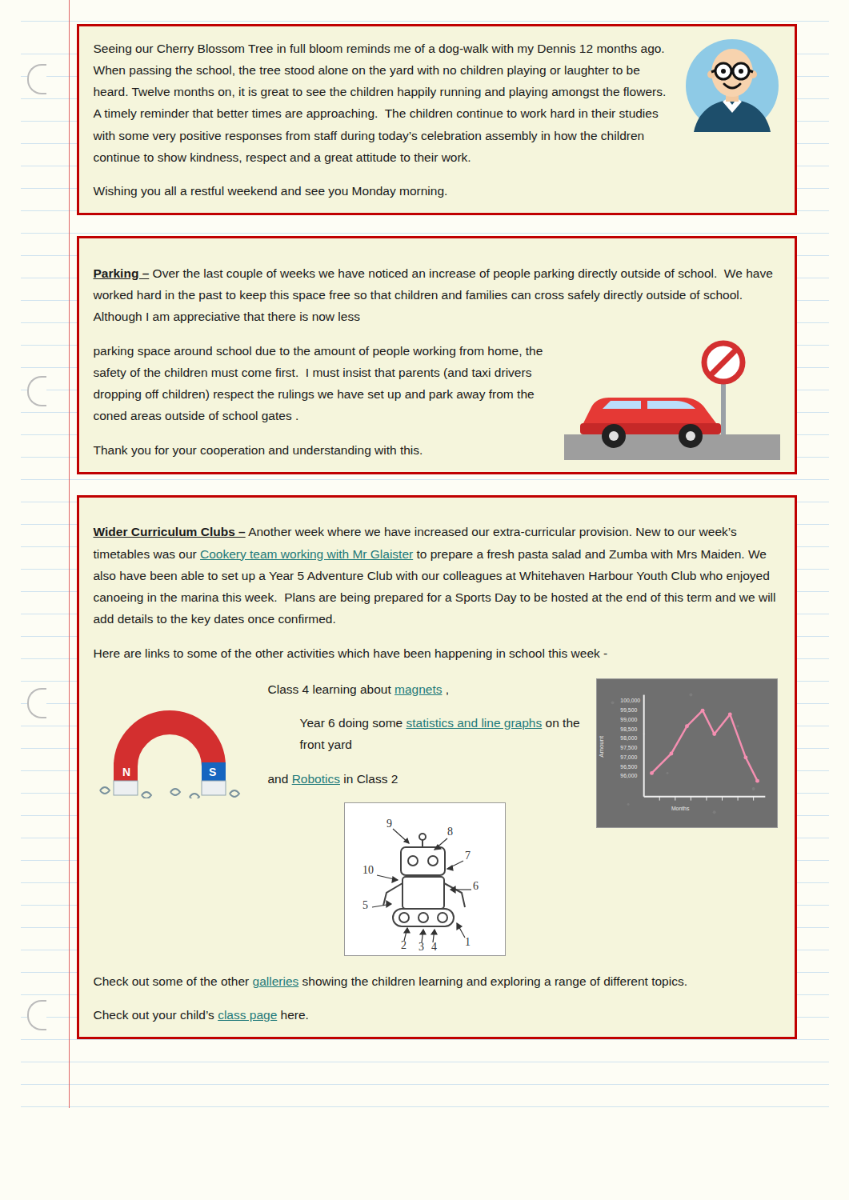Seeing our Cherry Blossom Tree in full bloom reminds me of a dog-walk with my Dennis 12 months ago. When passing the school, the tree stood alone on the yard with no children playing or laughter to be heard. Twelve months on, it is great to see the children happily running and playing amongst the flowers. A timely reminder that better times are approaching. The children continue to work hard in their studies with some very positive responses from staff during today’s celebration assembly in how the children continue to show kindness, respect and a great attitude to their work.
Wishing you all a restful weekend and see you Monday morning.
Parking –
Over the last couple of weeks we have noticed an increase of people parking directly outside of school. We have worked hard in the past to keep this space free so that children and families can cross safely directly outside of school. Although I am appreciative that there is now less
parking space around school due to the amount of people working from home, the safety of the children must come first. I must insist that parents (and taxi drivers dropping off children) respect the rulings we have set up and park away from the coned areas outside of school gates .
Thank you for your cooperation and understanding with this.
Wider Curriculum Clubs –
Another week where we have increased our extra-curricular provision. New to our week’s timetables was our Cookery team working with Mr Glaister to prepare a fresh pasta salad and Zumba with Mrs Maiden. We also have been able to set up a Year 5 Adventure Club with our colleagues at Whitehaven Harbour Youth Club who enjoyed canoeing in the marina this week. Plans are being prepared for a Sports Day to be hosted at the end of this term and we will add details to the key dates once confirmed.
Here are links to some of the other activities which have been happening in school this week -
N S
Class 4 learning about magnets ,
Year 6 doing some statistics and line graphs on the front yard
and Robotics in Class 2
9 8 7 6 10 5 2 3 4 1
100,000 99,500 99,000 98,500 98,000 97,500 97,000 96,500 96,000 Amount Months
Check out some of the other galleries showing the children learning and exploring a range of different topics.
Check out your child’s class page here.